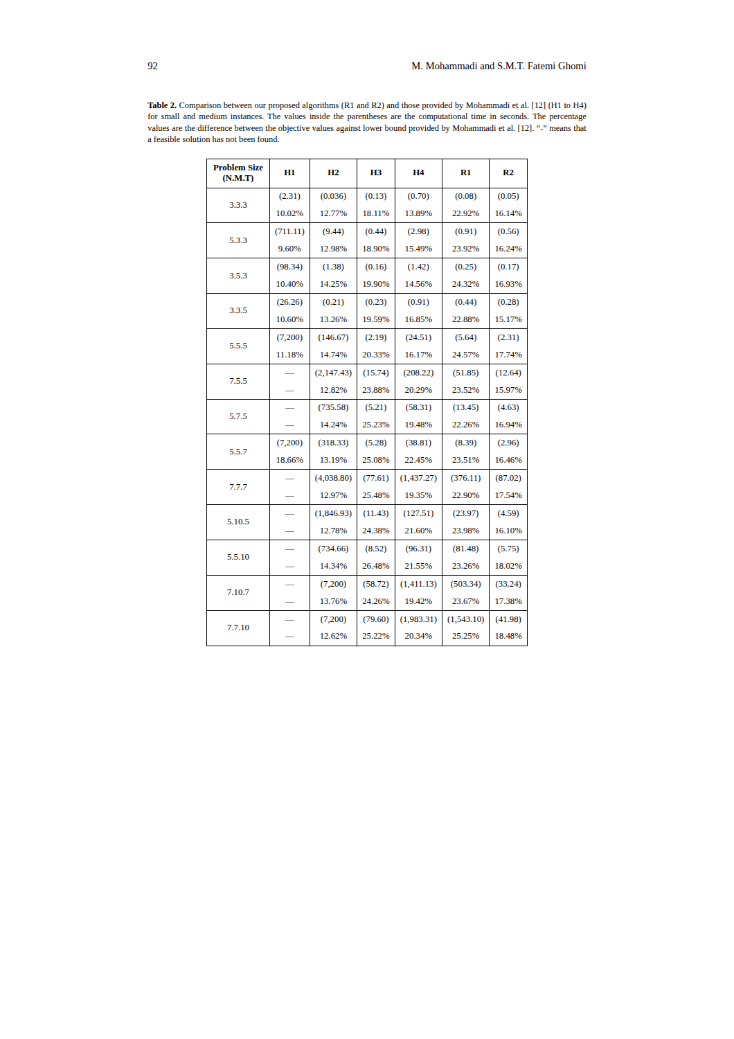92 M. Mohammadi and S.M.T. Fatemi Ghomi
Table 2. Comparison between our proposed algorithms (R1 and R2) and those provided by Mohammadi et al. [12] (H1 to H4) for small and medium instances. The values inside the parentheses are the computational time in seconds. The percentage values are the difference between the objective values against lower bound provided by Mohammadi et al. [12]. “-” means that a feasible solution has not been found.
| Problem Size (N.M.T) | H1 | H2 | H3 | H4 | R1 | R2 |
| --- | --- | --- | --- | --- | --- | --- |
| 3.3.3 | (2.31) | (0.036) | (0.13) | (0.70) | (0.08) | (0.05) |
| 10.02% | 12.77% | 18.11% | 13.89% | 22.92% | 16.14% |
| 5.3.3 | (711.11) | (9.44) | (0.44) | (2.98) | (0.91) | (0.56) |
| 9.60% | 12.98% | 18.90% | 15.49% | 23.92% | 16.24% |
| 3.5.3 | (98.34) | (1.38) | (0.16) | (1.42) | (0.25) | (0.17) |
| 10.40% | 14.25% | 19.90% | 14.56% | 24.32% | 16.93% |
| 3.3.5 | (26.26) | (0.21) | (0.23) | (0.91) | (0.44) | (0.28) |
| 10.60% | 13.26% | 19.59% | 16.85% | 22.88% | 15.17% |
| 5.5.5 | (7,200) | (146.67) | (2.19) | (24.51) | (5.64) | (2.31) |
| 11.18% | 14.74% | 20.33% | 16.17% | 24.57% | 17.74% |
| 7.5.5 | — | (2,147.43) | (15.74) | (208.22) | (51.85) | (12.64) |
| — | 12.82% | 23.88% | 20.29% | 23.52% | 15.97% |
| 5.7.5 | — | (735.58) | (5.21) | (58.31) | (13.45) | (4.63) |
| — | 14.24% | 25.23% | 19.48% | 22.26% | 16.94% |
| 5.5.7 | (7,200) | (318.33) | (5.28) | (38.81) | (8.39) | (2.96) |
| 18.66% | 13.19% | 25.08% | 22.45% | 23.51% | 16.46% |
| 7.7.7 | — | (4,038.80) | (77.61) | (1,437.27) | (376.11) | (87.02) |
| — | 12.97% | 25.48% | 19.35% | 22.90% | 17.54% |
| 5.10.5 | — | (1,846.93) | (11.43) | (127.51) | (23.97) | (4.59) |
| — | 12.78% | 24.38% | 21.60% | 23.98% | 16.10% |
| 5.5.10 | — | (734.66) | (8.52) | (96.31) | (81.48) | (5.75) |
| — | 14.34% | 26.48% | 21.55% | 23.26% | 18.02% |
| 7.10.7 | — | (7,200) | (58.72) | (1,411.13) | (503.34) | (33.24) |
| — | 13.76% | 24.26% | 19.42% | 23.67% | 17.38% |
| 7.7.10 | — | (7,200) | (79.60) | (1,983.31) | (1,543.10) | (41.98) |
| — | 12.62% | 25.22% | 20.34% | 25.25% | 18.48% |